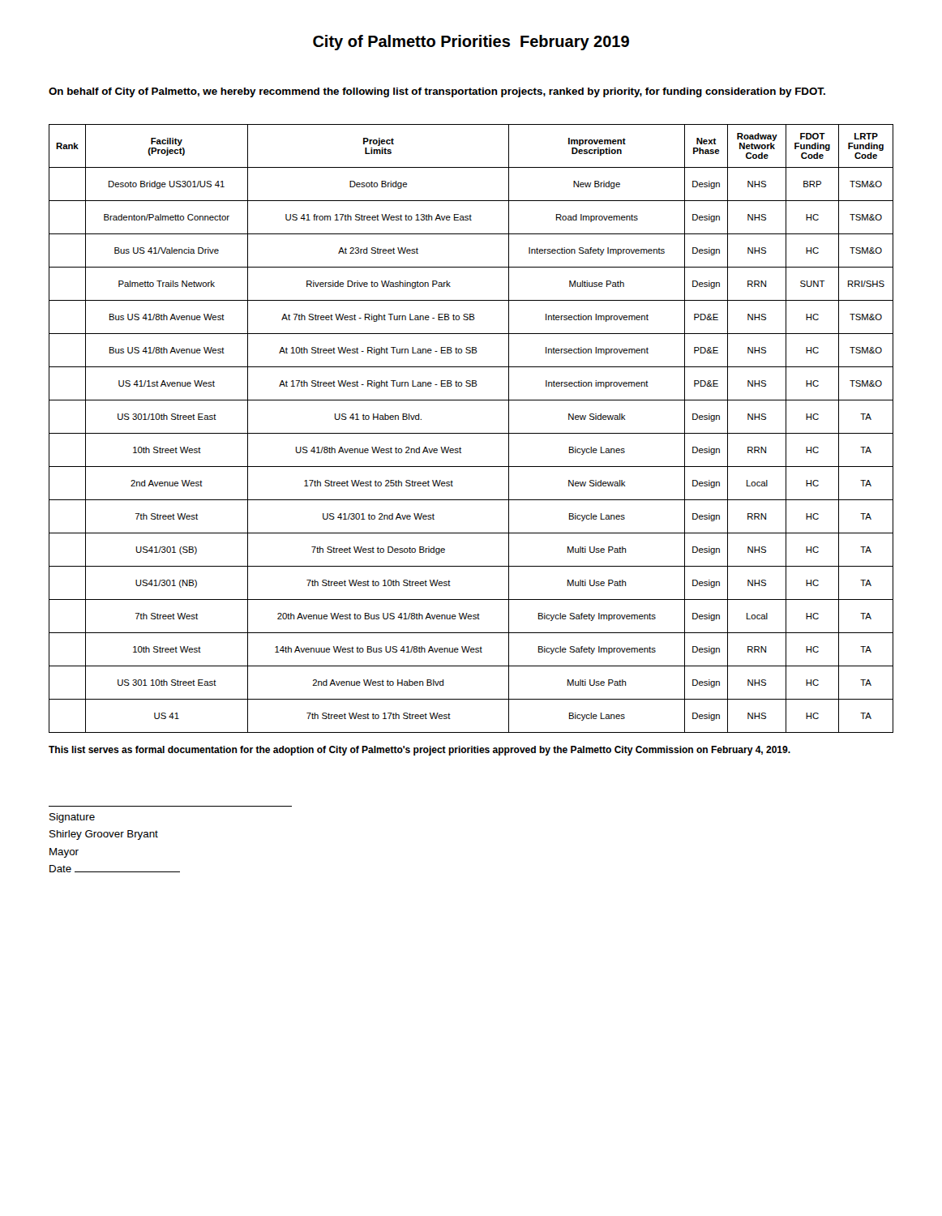City of Palmetto Priorities February 2019
On behalf of City of Palmetto, we hereby recommend the following list of transportation projects, ranked by priority, for funding consideration by FDOT.
| Rank | Facility (Project) | Project Limits | Improvement Description | Next Phase | Roadway Network Code | FDOT Funding Code | LRTP Funding Code |
| --- | --- | --- | --- | --- | --- | --- | --- |
| | Desoto Bridge US301/US 41 | Desoto Bridge | New Bridge | Design | NHS | BRP | TSM&O |
| | Bradenton/Palmetto Connector | US 41 from 17th Street West to 13th Ave East | Road Improvements | Design | NHS | HC | TSM&O |
| | Bus US 41/Valencia Drive | At 23rd Street West | Intersection Safety Improvements | Design | NHS | HC | TSM&O |
| | Palmetto Trails Network | Riverside Drive to Washington Park | Multiuse Path | Design | RRN | SUNT | RRI/SHS |
| | Bus US 41/8th Avenue West | At 7th Street West - Right Turn Lane - EB to SB | Intersection Improvement | PD&E | NHS | HC | TSM&O |
| | Bus US 41/8th Avenue West | At 10th Street West - Right Turn Lane - EB to SB | Intersection Improvement | PD&E | NHS | HC | TSM&O |
| | US 41/1st Avenue West | At 17th Street West - Right Turn Lane - EB to SB | Intersection improvement | PD&E | NHS | HC | TSM&O |
| | US 301/10th Street East | US 41 to Haben Blvd. | New Sidewalk | Design | NHS | HC | TA |
| | 10th Street West | US 41/8th Avenue West to 2nd Ave West | Bicycle Lanes | Design | RRN | HC | TA |
| | 2nd Avenue West | 17th Street West to 25th Street West | New Sidewalk | Design | Local | HC | TA |
| | 7th Street West | US 41/301 to 2nd Ave West | Bicycle Lanes | Design | RRN | HC | TA |
| | US41/301 (SB) | 7th Street West to Desoto Bridge | Multi Use Path | Design | NHS | HC | TA |
| | US41/301 (NB) | 7th Street West to 10th Street West | Multi Use Path | Design | NHS | HC | TA |
| | 7th Street West | 20th Avenue West to Bus US 41/8th Avenue West | Bicycle Safety Improvements | Design | Local | HC | TA |
| | 10th Street West | 14th Avenuue West to Bus US 41/8th Avenue West | Bicycle Safety Improvements | Design | RRN | HC | TA |
| | US 301 10th Street East | 2nd Avenue West to Haben Blvd | Multi Use Path | Design | NHS | HC | TA |
| | US 41 | 7th Street West to 17th Street West | Bicycle Lanes | Design | NHS | HC | TA |
This list serves as formal documentation for the adoption of City of Palmetto's project priorities approved by the Palmetto City Commission on February 4, 2019.
Signature
Shirley Groover Bryant
Mayor
Date